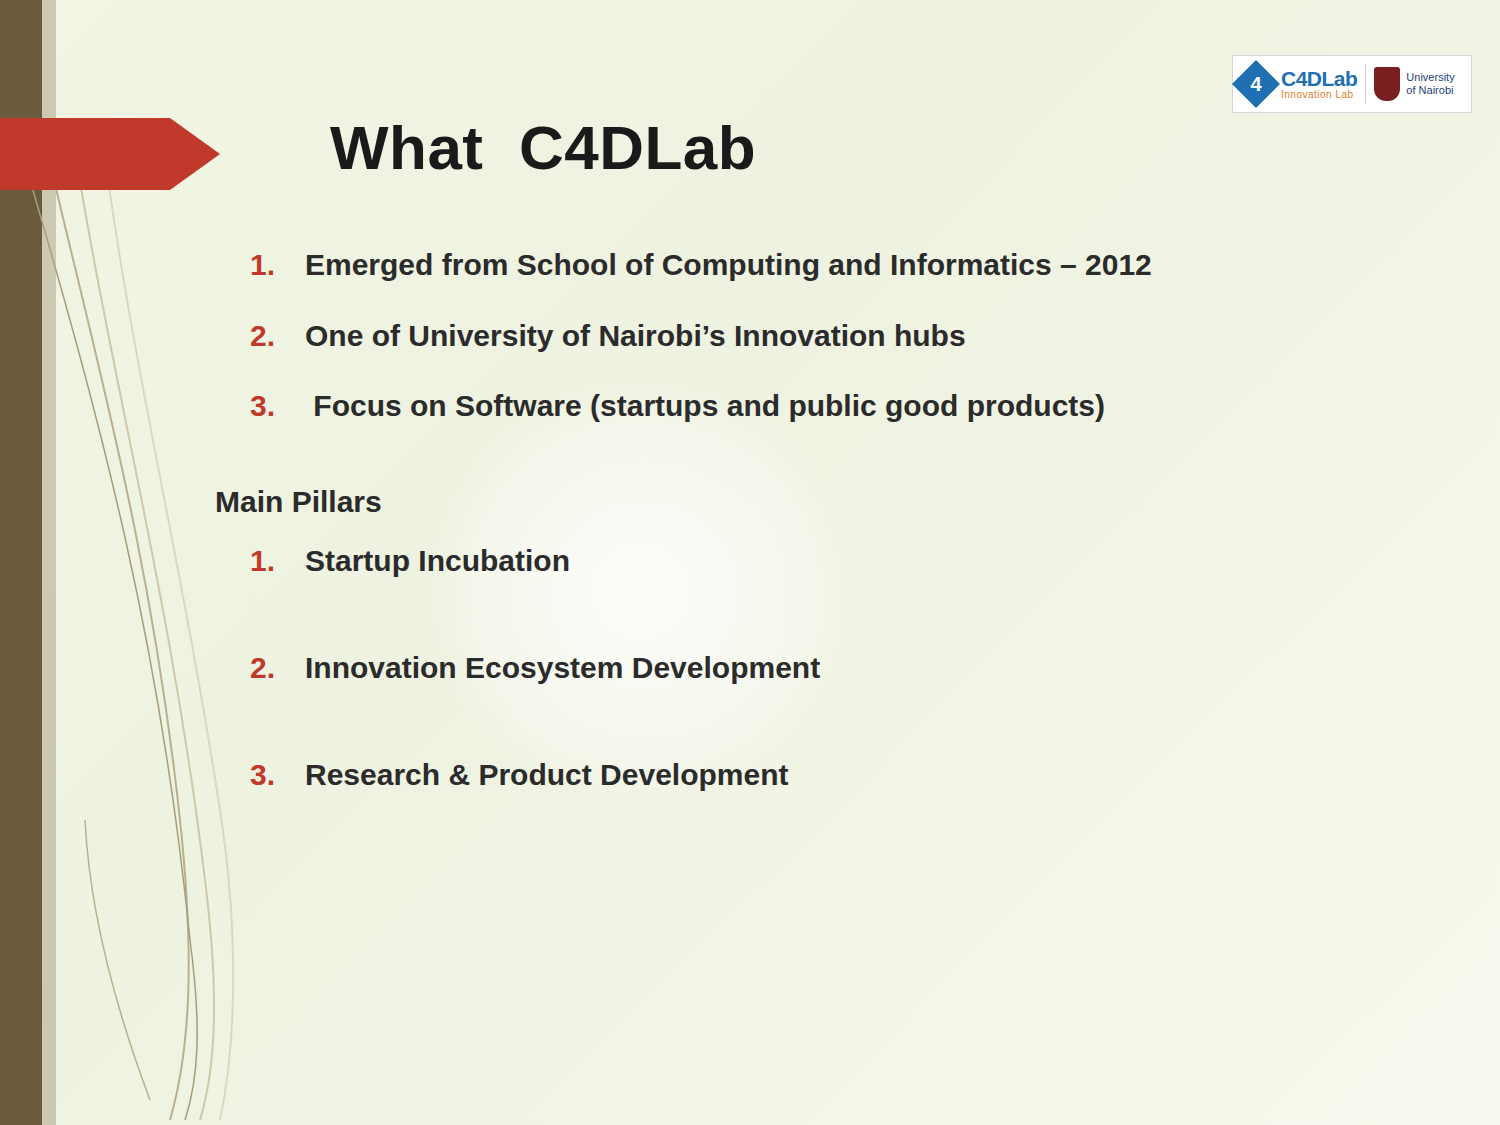C4DLab
Innovation Lab
University
of Nairobi
What C4DLab
1. Emerged from School of Computing and Informatics – 2012
2. One of University of Nairobi’s Innovation hubs
3. Focus on Software (startups and public good products)
Main Pillars
1. Startup Incubation
2. Innovation Ecosystem Development
3. Research & Product Development